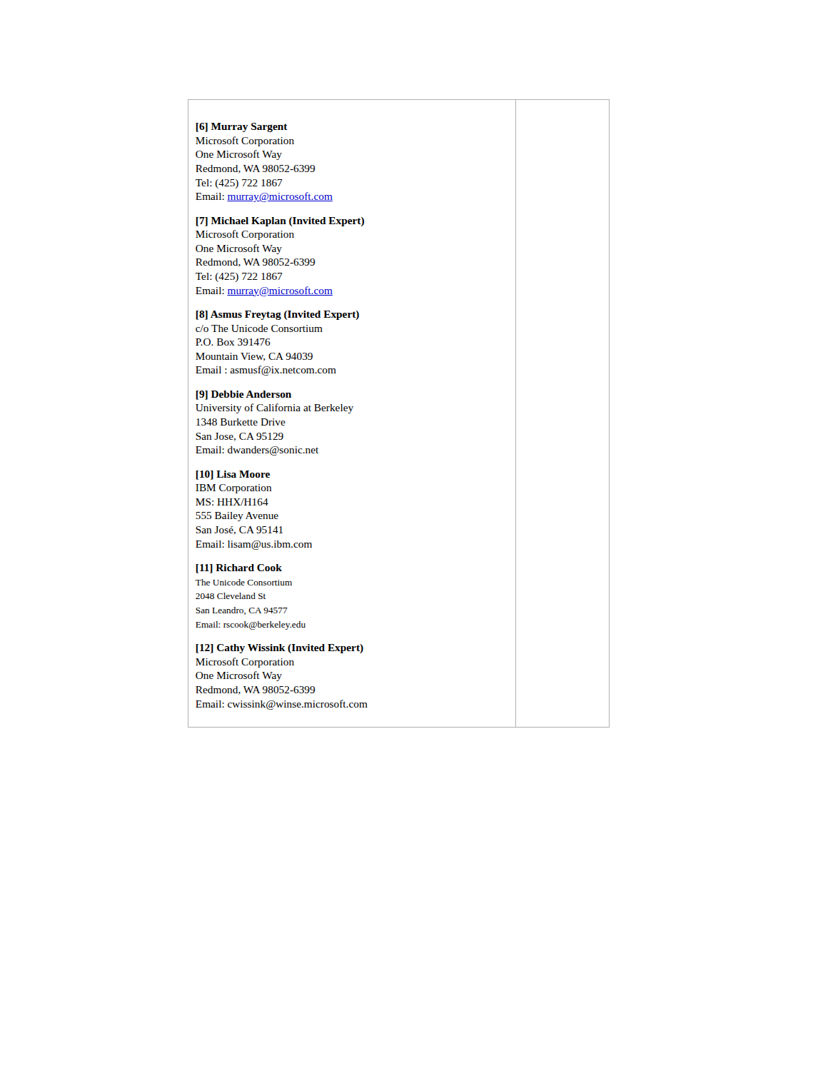| [6] Murray Sargent Microsoft Corporation One Microsoft Way Redmond, WA 98052-6399 Tel: (425) 722 1867 Email: murray@microsoft.com [7] Michael Kaplan (Invited Expert) Microsoft Corporation One Microsoft Way Redmond, WA 98052-6399 Tel: (425) 722 1867 Email: murray@microsoft.com [8] Asmus Freytag (Invited Expert) c/o The Unicode Consortium P.O. Box 391476 Mountain View, CA 94039 Email : asmusf@ix.netcom.com [9] Debbie Anderson University of California at Berkeley 1348 Burkette Drive San Jose, CA 95129 Email: dwanders@sonic.net [10] Lisa Moore IBM Corporation MS: HHX/H164 555 Bailey Avenue San José, CA 95141 Email: lisam@us.ibm.com [11] Richard Cook The Unicode Consortium 2048 Cleveland St San Leandro, CA 94577 Email: rscook@berkeley.edu [12] Cathy Wissink (Invited Expert) Microsoft Corporation One Microsoft Way Redmond, WA 98052-6399 Email: cwissink@winse.microsoft.com | |